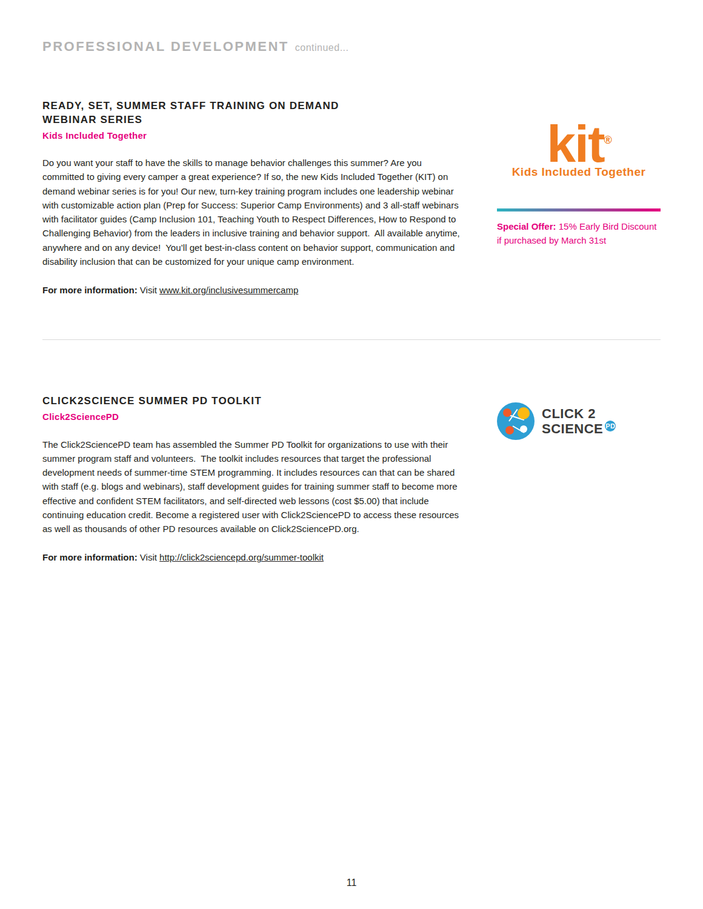Professional Development
continued...
Ready, Set, Summer Staff Training on Demand
Webinar Series
Kids Included Together
Do you want your staff to have the skills to manage behavior challenges this summer? Are you committed to giving every camper a great experience? If so, the new Kids Included Together (KIT) on demand webinar series is for you! Our new, turn-key training program includes one leadership webinar with customizable action plan (Prep for Success: Superior Camp Environments) and 3 all-staff webinars with facilitator guides (Camp Inclusion 101, Teaching Youth to Respect Differences, How to Respond to Challenging Behavior) from the leaders in inclusive training and behavior support. All available anytime, anywhere and on any device! You’ll get best-in-class content on behavior support, communication and disability inclusion that can be customized for your unique camp environment.
For more information: Visit www.kit.org/inclusivesummercamp
kit®
Kids Included Together
Special Offer: 15% Early Bird Discount if purchased by March 31st
Click2Science Summer PD Toolkit
Click2SciencePD
The Click2SciencePD team has assembled the Summer PD Toolkit for organizations to use with their summer program staff and volunteers. The toolkit includes resources that target the professional development needs of summer-time STEM programming. It includes resources can that can be shared with staff (e.g. blogs and webinars), staff development guides for training summer staff to become more effective and confident STEM facilitators, and self-directed web lessons (cost $5.00) that include continuing education credit. Become a registered user with Click2SciencePD to access these resources as well as thousands of other PD resources available on Click2SciencePD.org.
For more information: Visit http://click2sciencepd.org/summer-toolkit
CLICK 2
SCIENCEPD
11